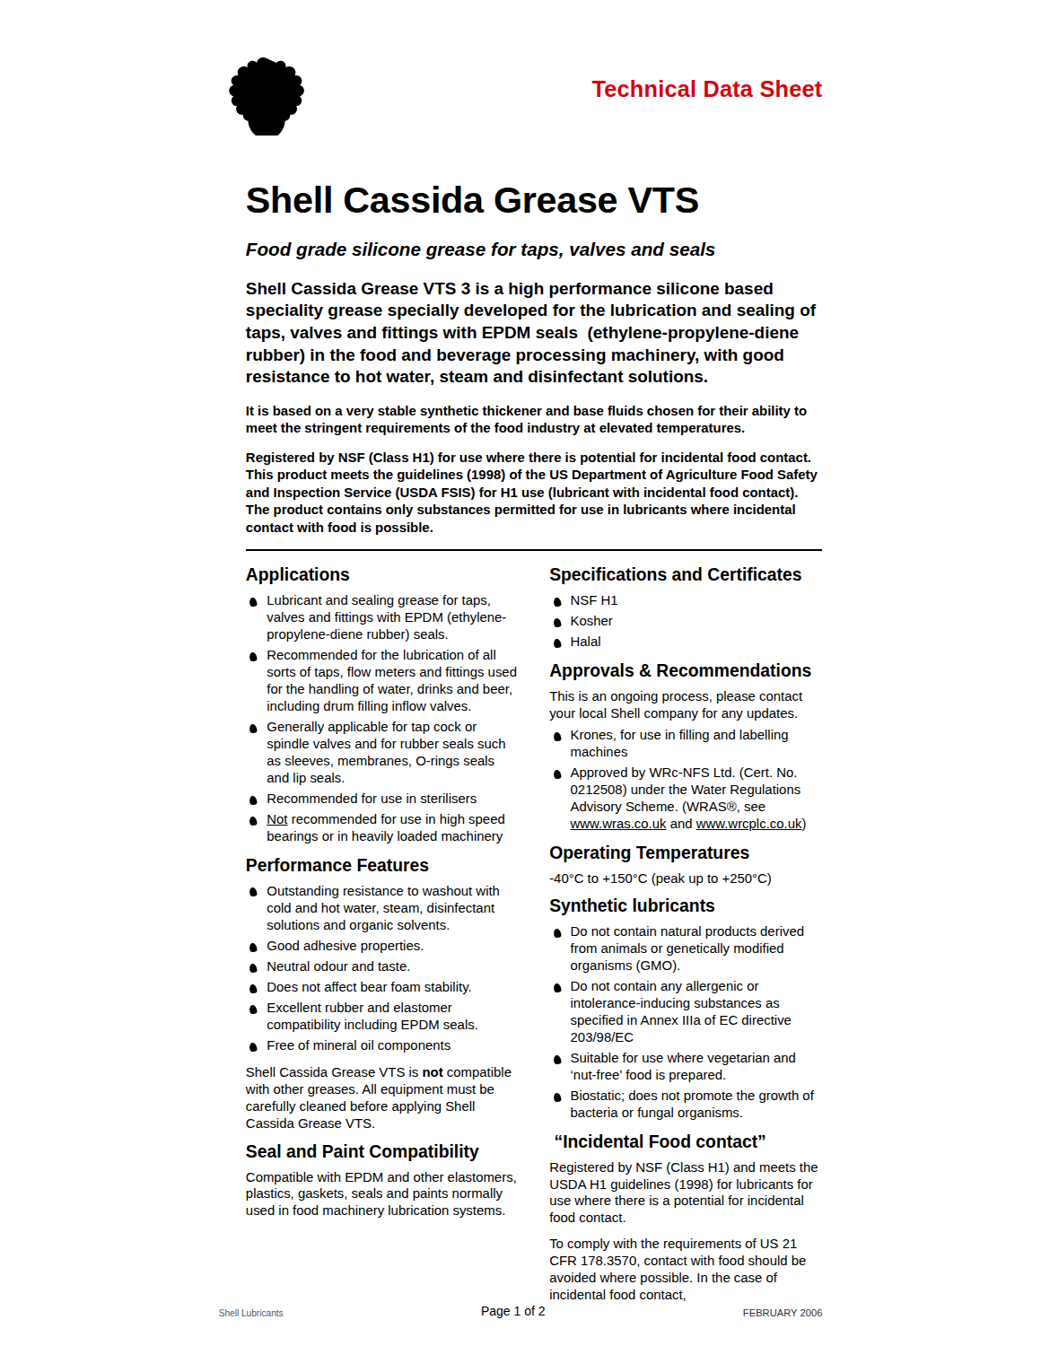Technical Data Sheet
Shell Cassida Grease VTS
Food grade silicone grease for taps, valves and seals
Shell Cassida Grease VTS 3 is a high performance silicone based speciality grease specially developed for the lubrication and sealing of taps, valves and fittings with EPDM seals (ethylene-propylene-diene rubber) in the food and beverage processing machinery, with good resistance to hot water, steam and disinfectant solutions.
It is based on a very stable synthetic thickener and base fluids chosen for their ability to meet the stringent requirements of the food industry at elevated temperatures.
Registered by NSF (Class H1) for use where there is potential for incidental food contact. This product meets the guidelines (1998) of the US Department of Agriculture Food Safety and Inspection Service (USDA FSIS) for H1 use (lubricant with incidental food contact). The product contains only substances permitted for use in lubricants where incidental contact with food is possible.
Applications
Lubricant and sealing grease for taps, valves and fittings with EPDM (ethylene-propylene-diene rubber) seals.
Recommended for the lubrication of all sorts of taps, flow meters and fittings used for the handling of water, drinks and beer, including drum filling inflow valves.
Generally applicable for tap cock or spindle valves and for rubber seals such as sleeves, membranes, O-rings seals and lip seals.
Recommended for use in sterilisers
Not recommended for use in high speed bearings or in heavily loaded machinery
Performance Features
Outstanding resistance to washout with cold and hot water, steam, disinfectant solutions and organic solvents.
Good adhesive properties.
Neutral odour and taste.
Does not affect bear foam stability.
Excellent rubber and elastomer compatibility including EPDM seals.
Free of mineral oil components
Shell Cassida Grease VTS is not compatible with other greases. All equipment must be carefully cleaned before applying Shell Cassida Grease VTS.
Seal and Paint Compatibility
Compatible with EPDM and other elastomers, plastics, gaskets, seals and paints normally used in food machinery lubrication systems.
Specifications and Certificates
NSF H1
Kosher
Halal
Approvals & Recommendations
This is an ongoing process, please contact your local Shell company for any updates.
Krones, for use in filling and labelling machines
Approved by WRc-NFS Ltd. (Cert. No. 0212508) under the Water Regulations Advisory Scheme. (WRAS®, see www.wras.co.uk and www.wrcplc.co.uk)
Operating Temperatures
-40°C to +150°C (peak up to +250°C)
Synthetic lubricants
Do not contain natural products derived from animals or genetically modified organisms (GMO).
Do not contain any allergenic or intolerance-inducing substances as specified in Annex IIIa of EC directive 203/98/EC
Suitable for use where vegetarian and ‘nut-free’ food is prepared.
Biostatic; does not promote the growth of bacteria or fungal organisms.
“Incidental Food contact”
Registered by NSF (Class H1) and meets the USDA H1 guidelines (1998) for lubricants for use where there is a potential for incidental food contact.
To comply with the requirements of US 21 CFR 178.3570, contact with food should be avoided where possible. In the case of incidental food contact,
Shell Lubricants
Page 1 of 2
FEBRUARY 2006